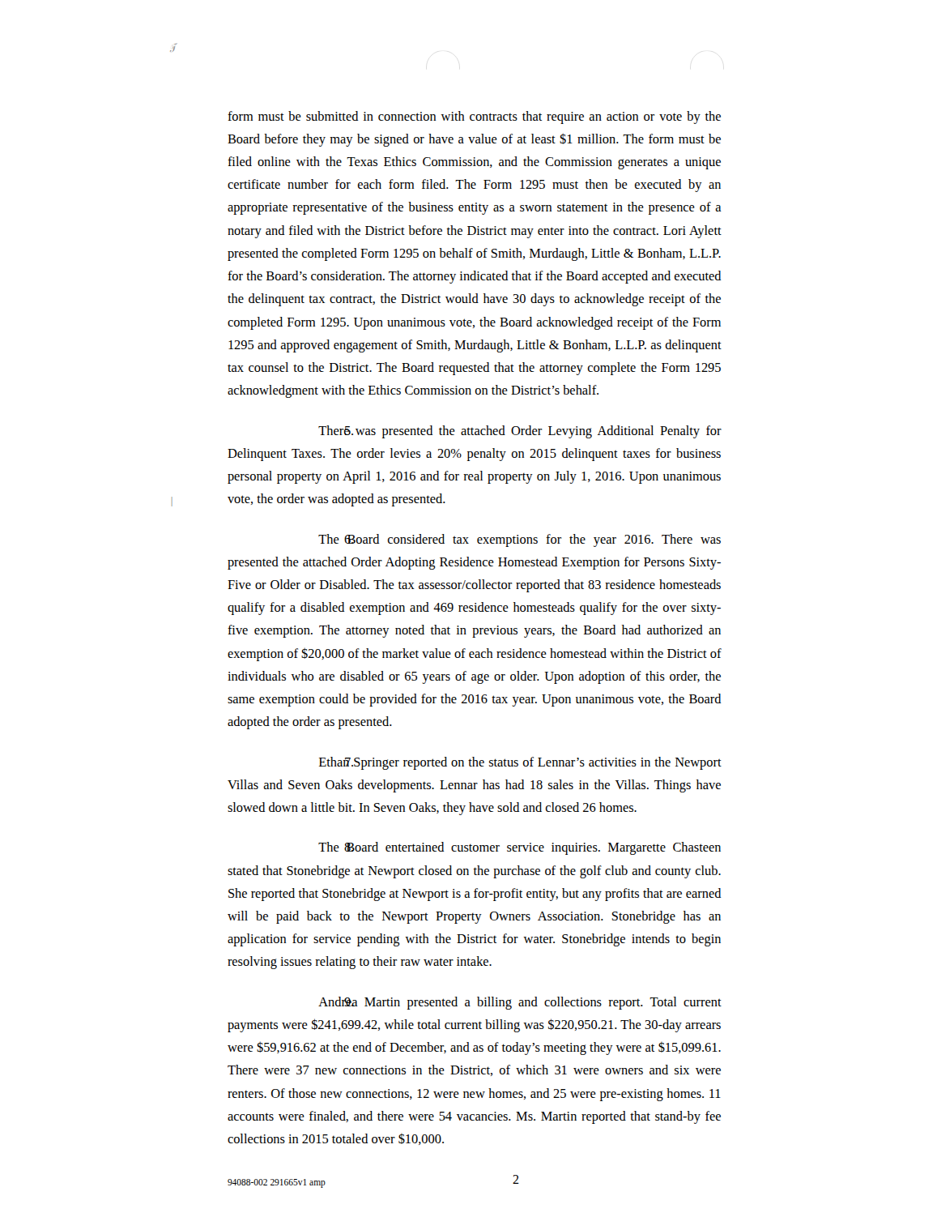𝒯
form must be submitted in connection with contracts that require an action or vote by the Board before they may be signed or have a value of at least $1 million. The form must be filed online with the Texas Ethics Commission, and the Commission generates a unique certificate number for each form filed. The Form 1295 must then be executed by an appropriate representative of the business entity as a sworn statement in the presence of a notary and filed with the District before the District may enter into the contract. Lori Aylett presented the completed Form 1295 on behalf of Smith, Murdaugh, Little & Bonham, L.L.P. for the Board’s consideration. The attorney indicated that if the Board accepted and executed the delinquent tax contract, the District would have 30 days to acknowledge receipt of the completed Form 1295. Upon unanimous vote, the Board acknowledged receipt of the Form 1295 and approved engagement of Smith, Murdaugh, Little & Bonham, L.L.P. as delinquent tax counsel to the District. The Board requested that the attorney complete the Form 1295 acknowledgment with the Ethics Commission on the District’s behalf.
5. There was presented the attached Order Levying Additional Penalty for Delinquent Taxes. The order levies a 20% penalty on 2015 delinquent taxes for business personal property on April 1, 2016 and for real property on July 1, 2016. Upon unanimous vote, the order was adopted as presented.
6. The Board considered tax exemptions for the year 2016. There was presented the attached Order Adopting Residence Homestead Exemption for Persons Sixty-Five or Older or Disabled. The tax assessor/collector reported that 83 residence homesteads qualify for a disabled exemption and 469 residence homesteads qualify for the over sixty-five exemption. The attorney noted that in previous years, the Board had authorized an exemption of $20,000 of the market value of each residence homestead within the District of individuals who are disabled or 65 years of age or older. Upon adoption of this order, the same exemption could be provided for the 2016 tax year. Upon unanimous vote, the Board adopted the order as presented.
7. Ethan Springer reported on the status of Lennar’s activities in the Newport Villas and Seven Oaks developments. Lennar has had 18 sales in the Villas. Things have slowed down a little bit. In Seven Oaks, they have sold and closed 26 homes.
8. The Board entertained customer service inquiries. Margarette Chasteen stated that Stonebridge at Newport closed on the purchase of the golf club and county club. She reported that Stonebridge at Newport is a for-profit entity, but any profits that are earned will be paid back to the Newport Property Owners Association. Stonebridge has an application for service pending with the District for water. Stonebridge intends to begin resolving issues relating to their raw water intake.
9. Andrea Martin presented a billing and collections report. Total current payments were $241,699.42, while total current billing was $220,950.21. The 30-day arrears were $59,916.62 at the end of December, and as of today’s meeting they were at $15,099.61. There were 37 new connections in the District, of which 31 were owners and six were renters. Of those new connections, 12 were new homes, and 25 were pre-existing homes. 11 accounts were finaled, and there were 54 vacancies. Ms. Martin reported that stand-by fee collections in 2015 totaled over $10,000.
|
94088-002 291665v1 amp 2